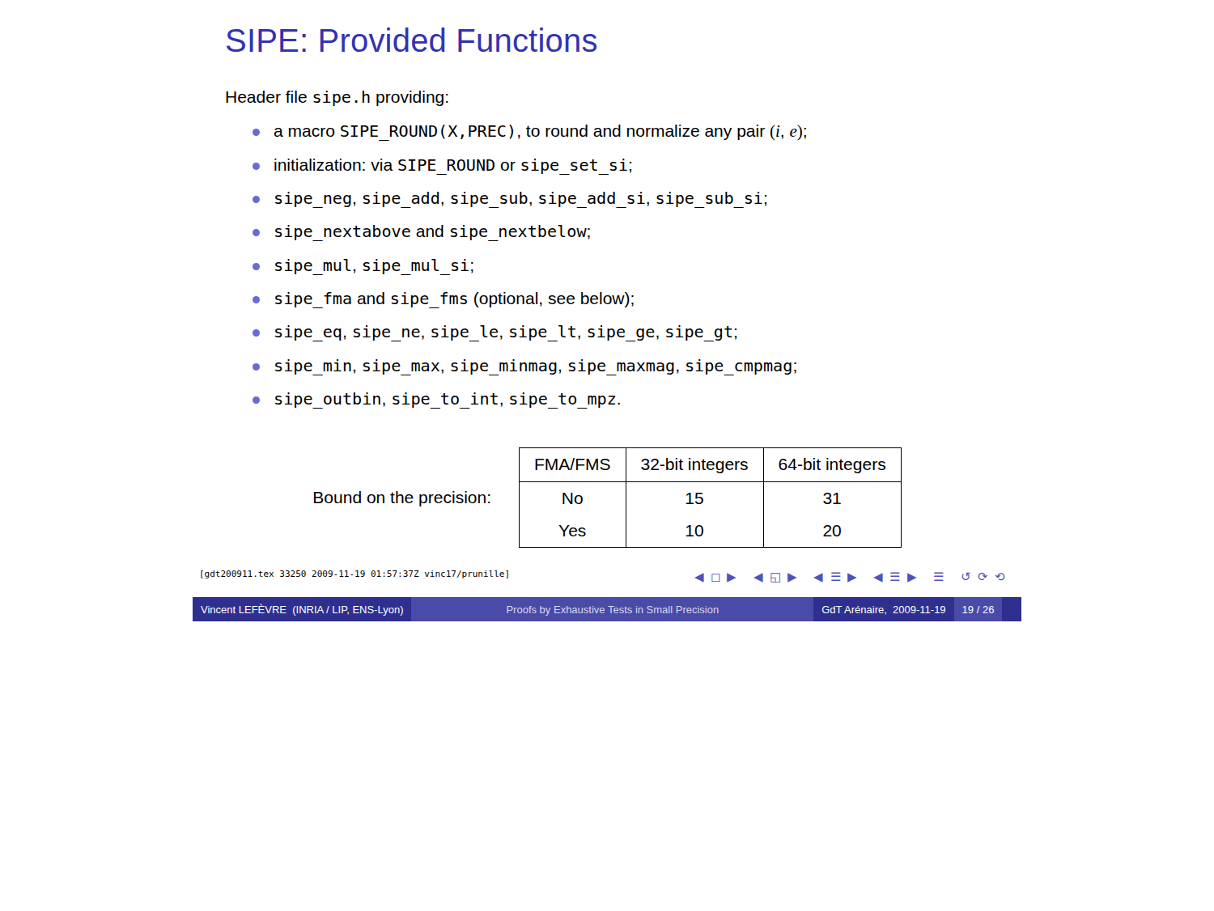SIPE: Provided Functions
Header file sipe.h providing:
a macro SIPE_ROUND(X,PREC), to round and normalize any pair (i, e);
initialization: via SIPE_ROUND or sipe_set_si;
sipe_neg, sipe_add, sipe_sub, sipe_add_si, sipe_sub_si;
sipe_nextabove and sipe_nextbelow;
sipe_mul, sipe_mul_si;
sipe_fma and sipe_fms (optional, see below);
sipe_eq, sipe_ne, sipe_le, sipe_lt, sipe_ge, sipe_gt;
sipe_min, sipe_max, sipe_minmag, sipe_maxmag, sipe_cmpmag;
sipe_outbin, sipe_to_int, sipe_to_mpz.
Bound on the precision:
| FMA/FMS | 32-bit integers | 64-bit integers |
| --- | --- | --- |
| No | 15 | 31 |
| Yes | 10 | 20 |
[gdt200911.tex 33250 2009-11-19 01:57:37Z vinc17/prunille]
◀ ◻ ▶ ◀ ◱ ▶ ◀ ☰ ▶ ◀ ☰ ▶ ☰ ↺ ⟳ ⟲
Vincent LEFÈVRE (INRIA / LIP, ENS-Lyon)
Proofs by Exhaustive Tests in Small Precision
GdT Arénaire, 2009-11-19
19 / 26